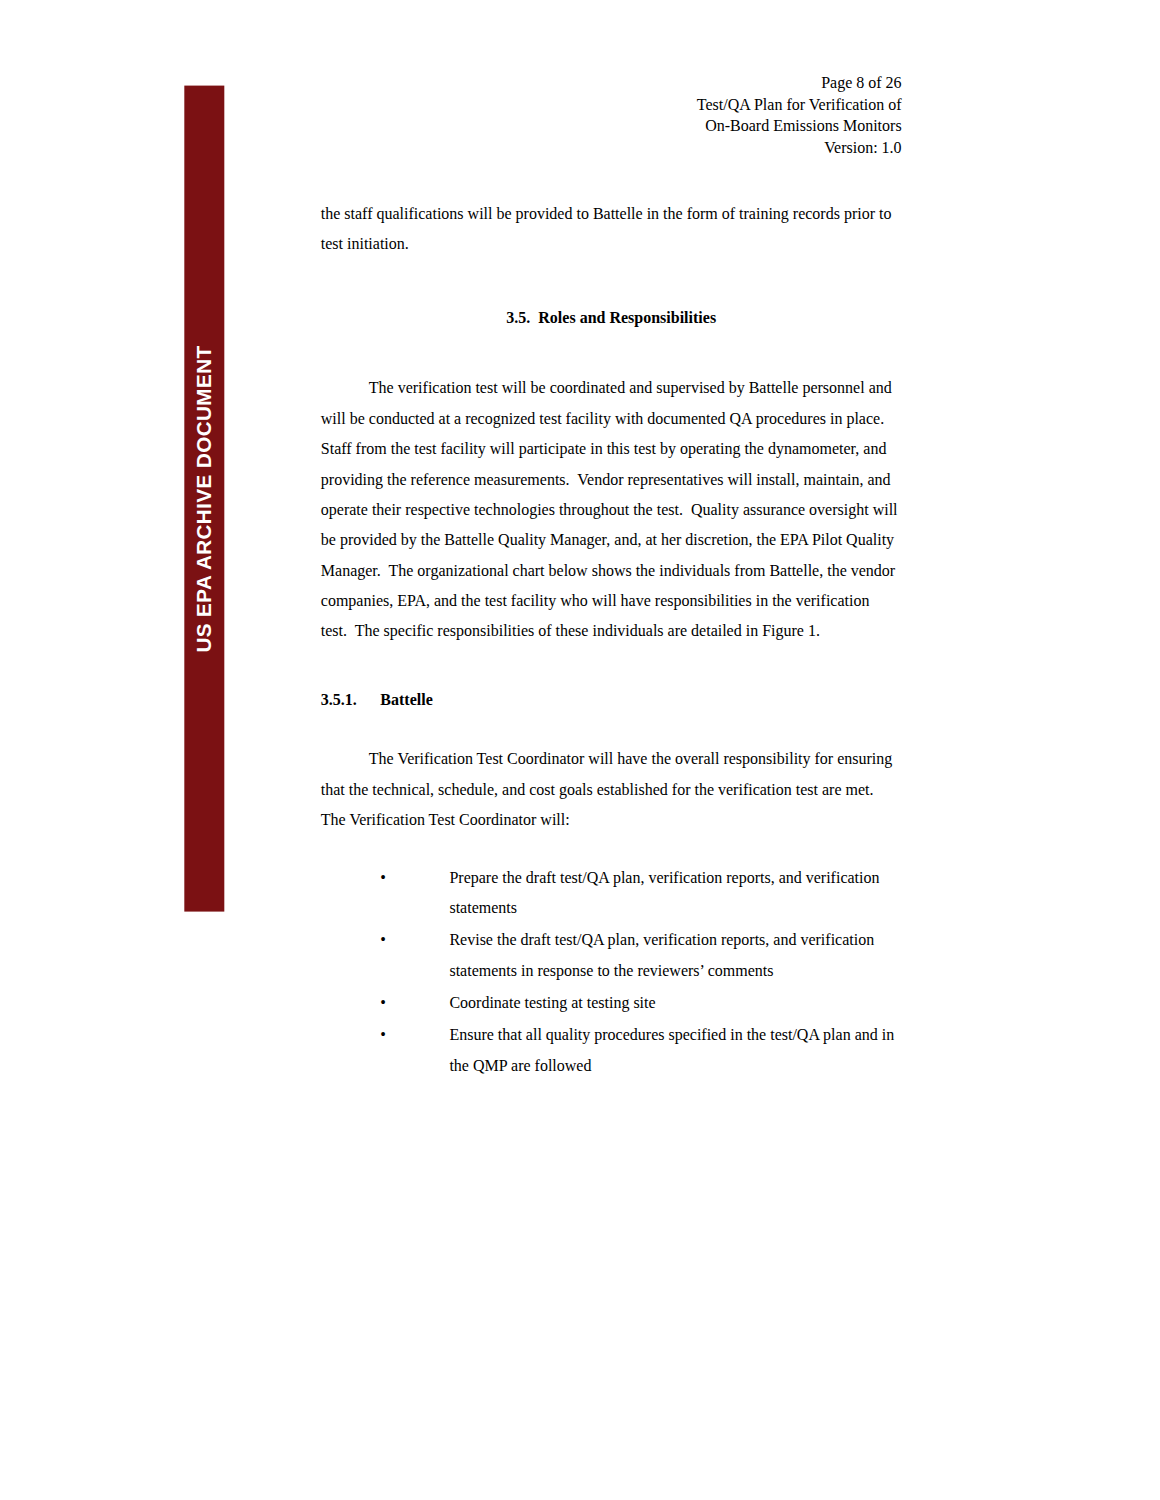US EPA ARCHIVE DOCUMENT
Page 8 of 26
Test/QA Plan for Verification of
On-Board Emissions Monitors
Version: 1.0
the staff qualifications will be provided to Battelle in the form of training records prior to test initiation.
3.5. Roles and Responsibilities
The verification test will be coordinated and supervised by Battelle personnel and will be conducted at a recognized test facility with documented QA procedures in place. Staff from the test facility will participate in this test by operating the dynamometer, and providing the reference measurements. Vendor representatives will install, maintain, and operate their respective technologies throughout the test. Quality assurance oversight will be provided by the Battelle Quality Manager, and, at her discretion, the EPA Pilot Quality Manager. The organizational chart below shows the individuals from Battelle, the vendor companies, EPA, and the test facility who will have responsibilities in the verification test. The specific responsibilities of these individuals are detailed in Figure 1.
3.5.1. Battelle
The Verification Test Coordinator will have the overall responsibility for ensuring that the technical, schedule, and cost goals established for the verification test are met. The Verification Test Coordinator will:
Prepare the draft test/QA plan, verification reports, and verification statements
Revise the draft test/QA plan, verification reports, and verification statements in response to the reviewers’ comments
Coordinate testing at testing site
Ensure that all quality procedures specified in the test/QA plan and in the QMP are followed